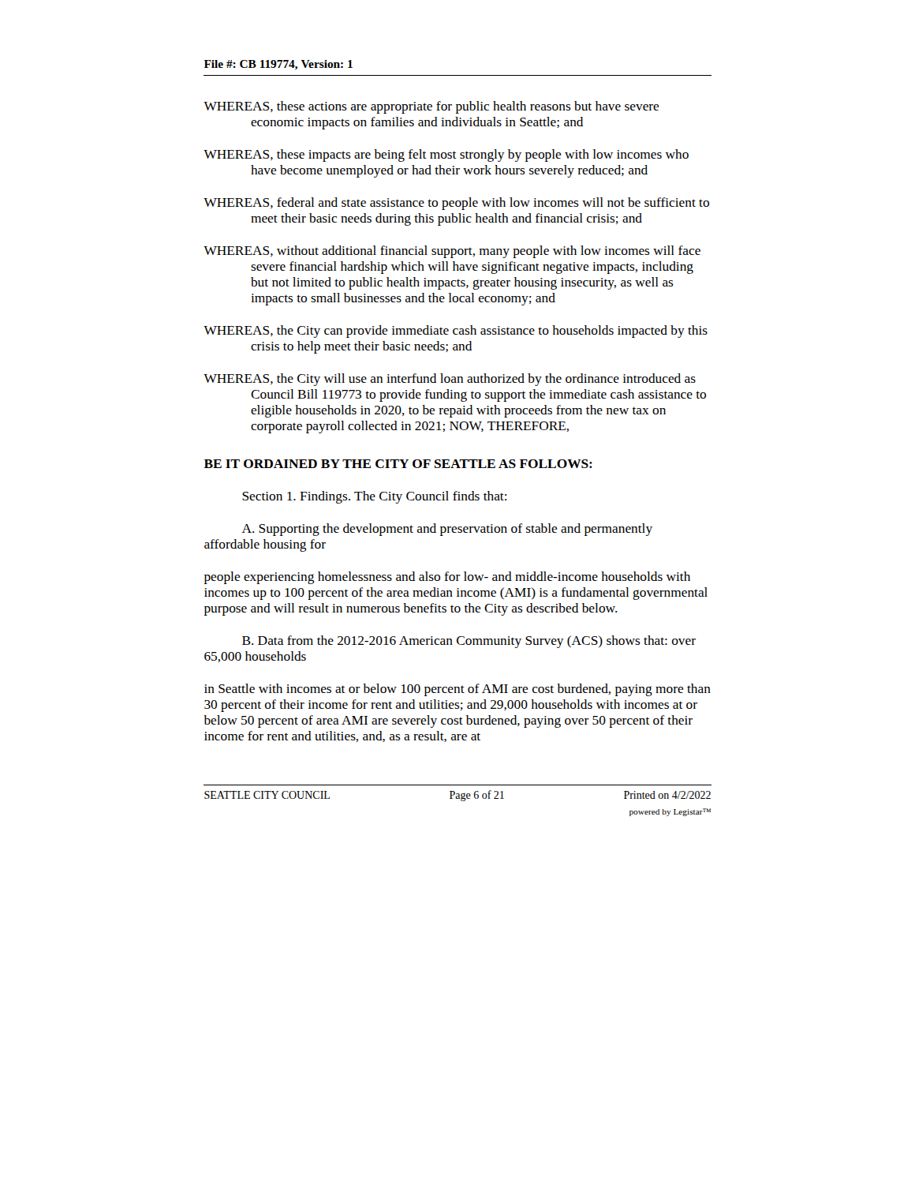File #: CB 119774, Version: 1
WHEREAS, these actions are appropriate for public health reasons but have severe economic impacts on families and individuals in Seattle; and
WHEREAS, these impacts are being felt most strongly by people with low incomes who have become unemployed or had their work hours severely reduced; and
WHEREAS, federal and state assistance to people with low incomes will not be sufficient to meet their basic needs during this public health and financial crisis; and
WHEREAS, without additional financial support, many people with low incomes will face severe financial hardship which will have significant negative impacts, including but not limited to public health impacts, greater housing insecurity, as well as impacts to small businesses and the local economy; and
WHEREAS, the City can provide immediate cash assistance to households impacted by this crisis to help meet their basic needs; and
WHEREAS, the City will use an interfund loan authorized by the ordinance introduced as Council Bill 119773 to provide funding to support the immediate cash assistance to eligible households in 2020, to be repaid with proceeds from the new tax on corporate payroll collected in 2021; NOW, THEREFORE,
BE IT ORDAINED BY THE CITY OF SEATTLE AS FOLLOWS:
Section 1. Findings. The City Council finds that:
A. Supporting the development and preservation of stable and permanently affordable housing for
people experiencing homelessness and also for low- and middle-income households with incomes up to 100 percent of the area median income (AMI) is a fundamental governmental purpose and will result in numerous benefits to the City as described below.
B. Data from the 2012-2016 American Community Survey (ACS) shows that: over 65,000 households
in Seattle with incomes at or below 100 percent of AMI are cost burdened, paying more than 30 percent of their income for rent and utilities; and 29,000 households with incomes at or below 50 percent of area AMI are severely cost burdened, paying over 50 percent of their income for rent and utilities, and, as a result, are at
SEATTLE CITY COUNCIL
Page 6 of 21
Printed on 4/2/2022
powered by Legistar™